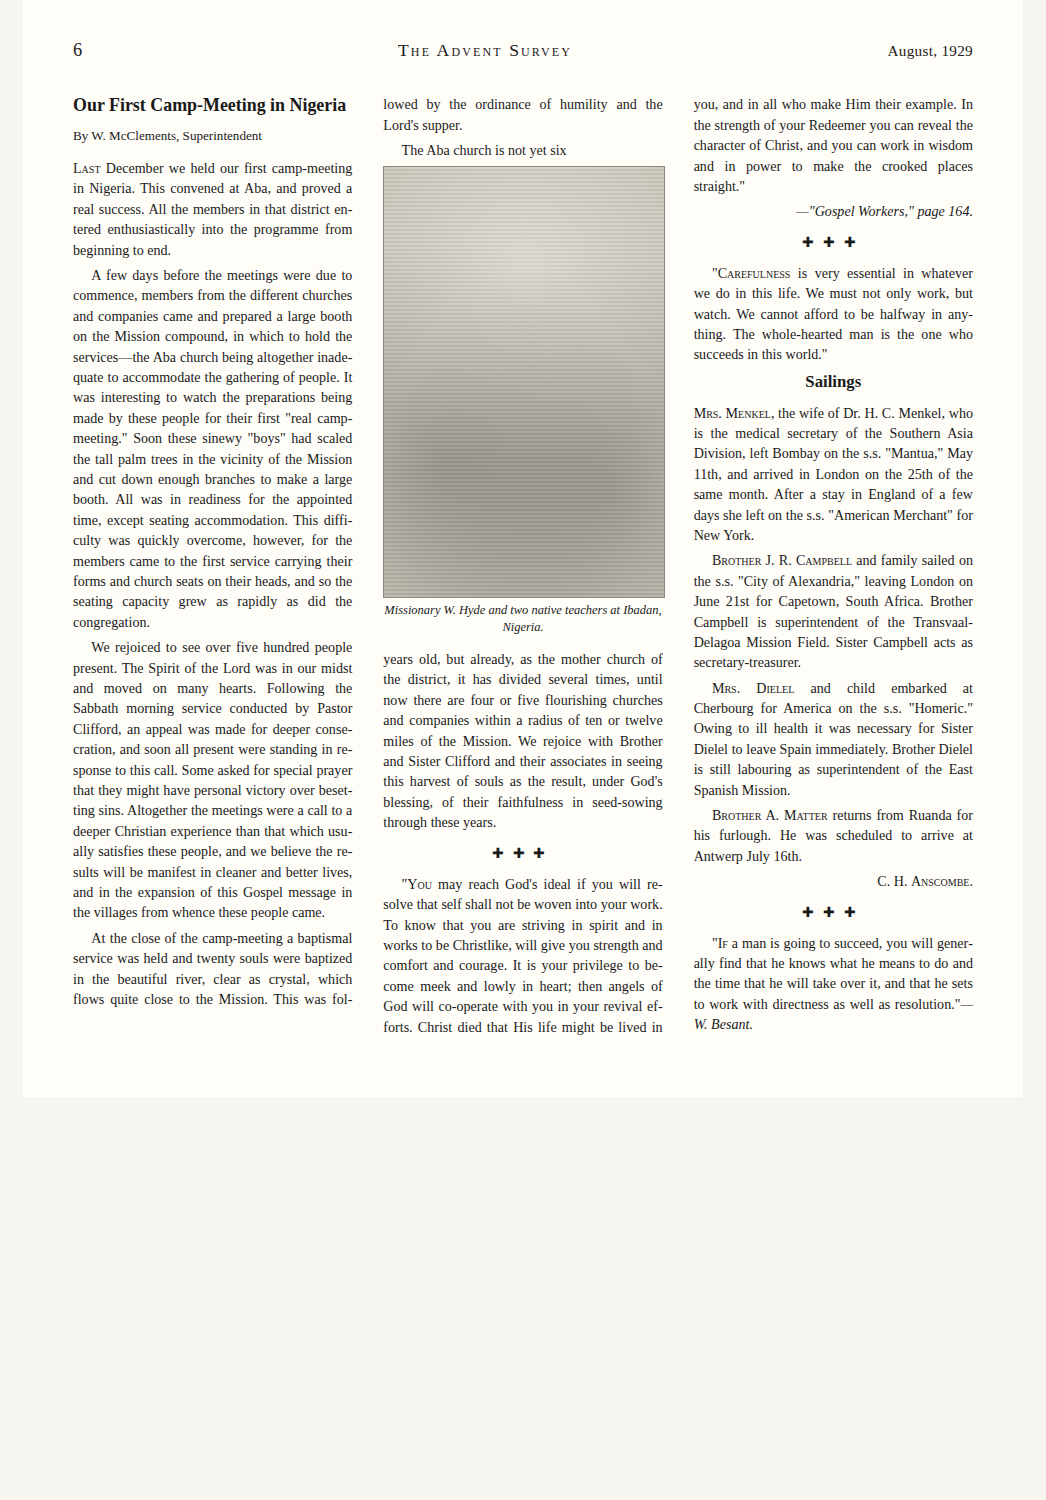6 The Advent Survey August, 1929
Our First Camp-Meeting in Nigeria
By W. McClements, Superintendent
Last December we held our first camp-meeting in Nigeria. This convened at Aba, and proved a real success. All the members in that district entered enthusiastically into the programme from beginning to end.
A few days before the meetings were due to commence, members from the different churches and companies came and prepared a large booth on the Mission compound, in which to hold the services—the Aba church being altogether inadequate to accommodate the gathering of people. It was interesting to watch the preparations being made by these people for their first "real camp-meeting." Soon these sinewy "boys" had scaled the tall palm trees in the vicinity of the Mission and cut down enough branches to make a large booth. All was in readiness for the appointed time, except seating accommodation. This difficulty was quickly overcome, however, for the members came to the first service carrying their forms and church seats on their heads, and so the seating capacity grew as rapidly as did the congregation.
We rejoiced to see over five hundred people present. The Spirit of the Lord was in our midst and moved on many hearts. Following the Sabbath morning service conducted by Pastor Clifford, an appeal was made for deeper consecration, and soon all present were standing in response to this call. Some asked for special prayer that they might have personal victory over besetting sins. Altogether the meetings were a call to a deeper Christian experience than that which usually satisfies these people, and we believe the results will be manifest in cleaner and better lives, and in the expansion of this Gospel message in the villages from whence these people came.
At the close of the camp-meeting a baptismal service was held and twenty souls were baptized in the beautiful river, clear as crystal, which flows quite close to the Mission. This was followed by the ordinance of humility and the Lord's supper.
The Aba church is not yet six
Missionary W. Hyde and two native teachers at Ibadan, Nigeria.
years old, but already, as the mother church of the district, it has divided several times, until now there are four or five flourishing churches and companies within a radius of ten or twelve miles of the Mission. We rejoice with Brother and Sister Clifford and their associates in seeing this harvest of souls as the result, under God's blessing, of their faithfulness in seed-sowing through these years.
✚✚✚
"You may reach God's ideal if you will resolve that self shall not be woven into your work. To know that you are striving in spirit and in works to be Christlike, will give you strength and comfort and courage. It is your privilege to become meek and lowly in heart; then angels of God will co-operate with you in your revival efforts. Christ died that His life might be lived in you, and in all who make Him their example. In the strength of your Redeemer you can reveal the character of Christ, and you can work in wisdom and in power to make the crooked places straight."
—"Gospel Workers," page 164.
✚✚✚
"Carefulness is very essential in whatever we do in this life. We must not only work, but watch. We cannot afford to be halfway in anything. The whole-hearted man is the one who succeeds in this world."
Sailings
Mrs. Menkel, the wife of Dr. H. C. Menkel, who is the medical secretary of the Southern Asia Division, left Bombay on the s.s. "Mantua," May 11th, and arrived in London on the 25th of the same month. After a stay in England of a few days she left on the s.s. "American Merchant" for New York.
Brother J. R. Campbell and family sailed on the s.s. "City of Alexandria," leaving London on June 21st for Capetown, South Africa. Brother Campbell is superintendent of the Transvaal-Delagoa Mission Field. Sister Campbell acts as secretary-treasurer.
Mrs. Dielel and child embarked at Cherbourg for America on the s.s. "Homeric." Owing to ill health it was necessary for Sister Dielel to leave Spain immediately. Brother Dielel is still labouring as superintendent of the East Spanish Mission.
Brother A. Matter returns from Ruanda for his furlough. He was scheduled to arrive at Antwerp July 16th.
C. H. Anscombe.
✚✚✚
"If a man is going to succeed, you will generally find that he knows what he means to do and the time that he will take over it, and that he sets to work with directness as well as resolution."—W. Besant.